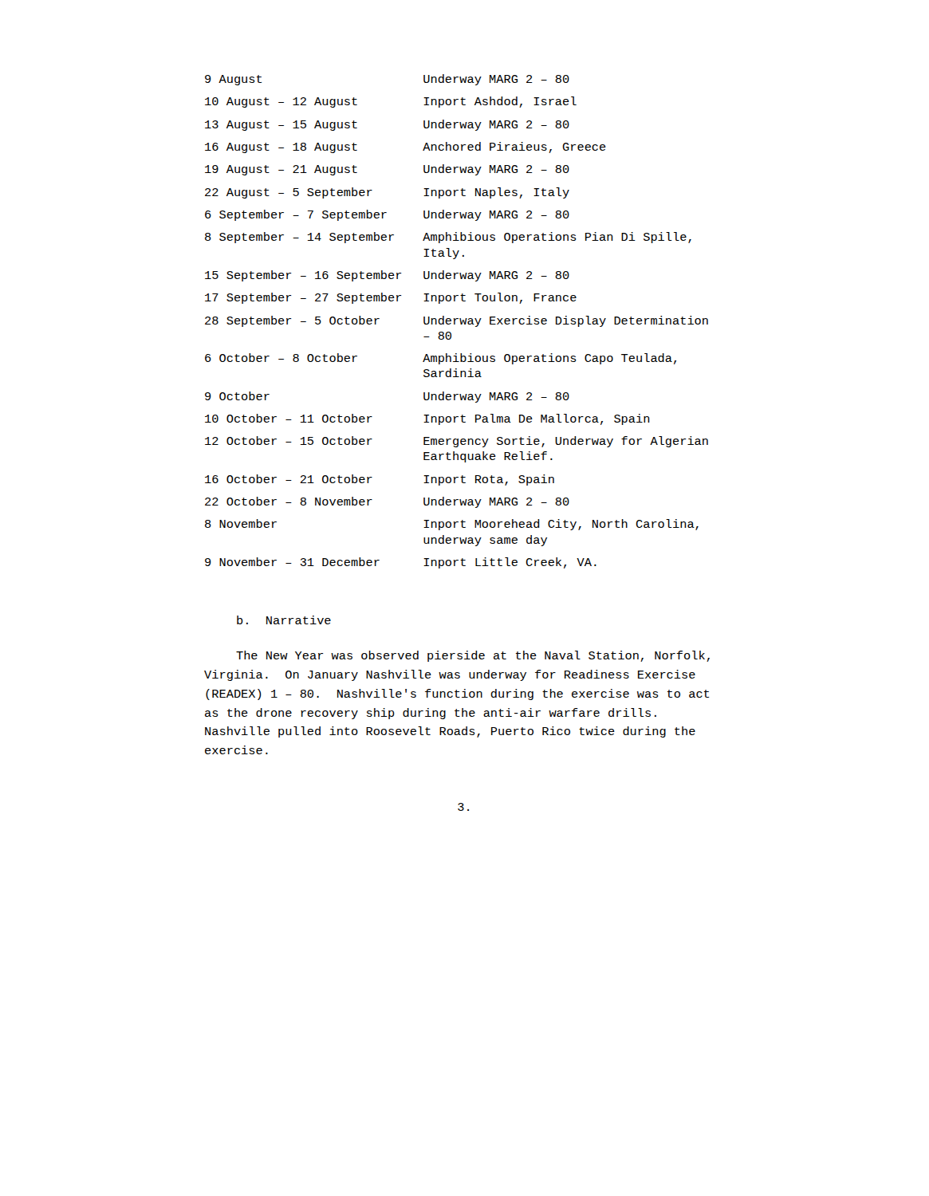| 9 August | Underway MARG 2 – 80 |
| 10 August – 12 August | Inport Ashdod, Israel |
| 13 August – 15 August | Underway MARG 2 – 80 |
| 16 August – 18 August | Anchored Piraieus, Greece |
| 19 August – 21 August | Underway MARG 2 – 80 |
| 22 August – 5 September | Inport Naples, Italy |
| 6 September – 7 September | Underway MARG 2 – 80 |
| 8 September – 14 September | Amphibious Operations Pian Di Spille, Italy. |
| 15 September – 16 September | Underway MARG 2 – 80 |
| 17 September – 27 September | Inport Toulon, France |
| 28 September – 5 October | Underway Exercise Display Determination – 80 |
| 6 October – 8 October | Amphibious Operations Capo Teulada, Sardinia |
| 9 October | Underway MARG 2 – 80 |
| 10 October – 11 October | Inport Palma De Mallorca, Spain |
| 12 October – 15 October | Emergency Sortie, Underway for Algerian Earthquake Relief. |
| 16 October – 21 October | Inport Rota, Spain |
| 22 October – 8 November | Underway MARG 2 – 80 |
| 8 November | Inport Moorehead City, North Carolina, underway same day |
| 9 November – 31 December | Inport Little Creek, VA. |
b. Narrative
The New Year was observed pierside at the Naval Station, Norfolk, Virginia. On January Nashville was underway for Readiness Exercise (READEX) 1 – 80. Nashville's function during the exercise was to act as the drone recovery ship during the anti-air warfare drills. Nashville pulled into Roosevelt Roads, Puerto Rico twice during the exercise.
3.